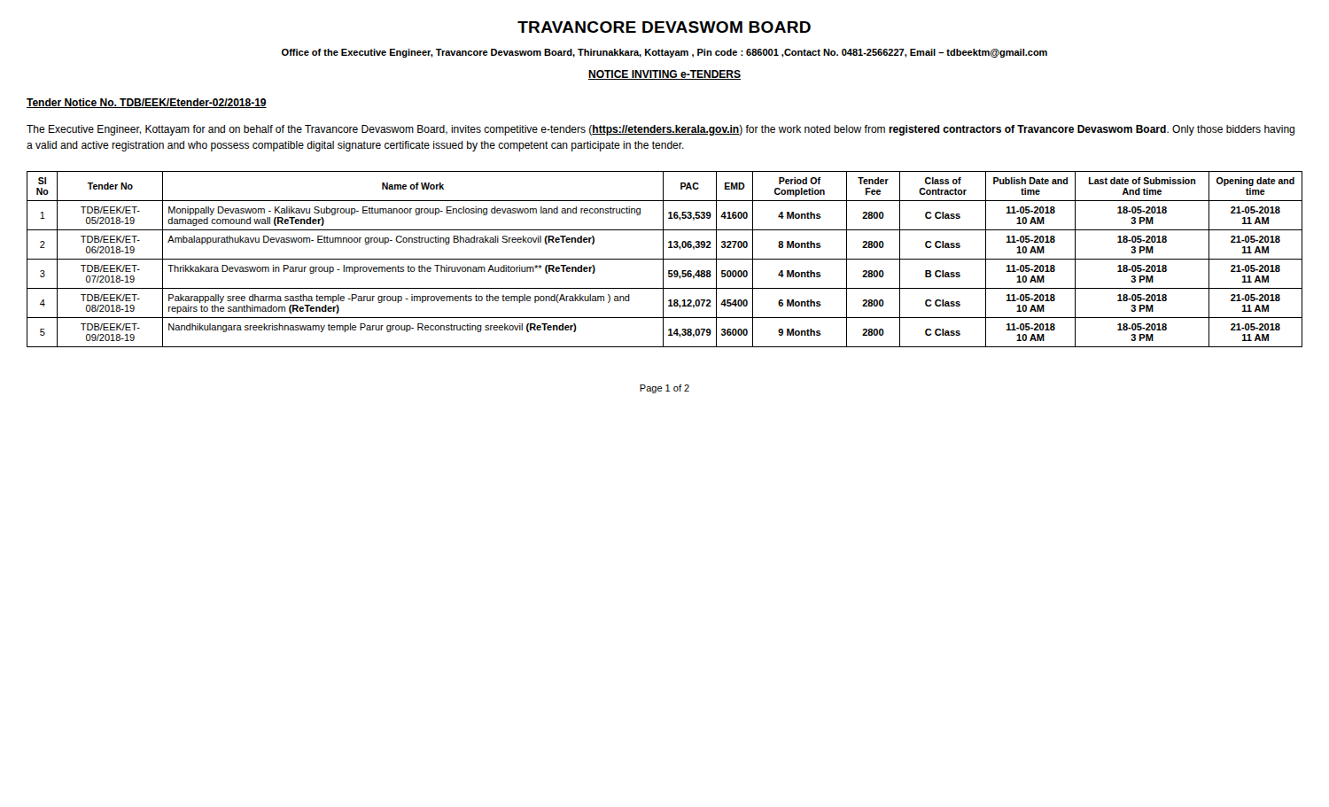TRAVANCORE DEVASWOM BOARD
Office of the Executive Engineer, Travancore Devaswom Board, Thirunakkara, Kottayam , Pin code : 686001 ,Contact No. 0481-2566227, Email – tdbeektm@gmail.com
NOTICE INVITING e-TENDERS
Tender Notice No. TDB/EEK/Etender-02/2018-19
The Executive Engineer, Kottayam for and on behalf of the Travancore Devaswom Board, invites competitive e-tenders (https://etenders.kerala.gov.in) for the work noted below from registered contractors of Travancore Devaswom Board. Only those bidders having a valid and active registration and who possess compatible digital signature certificate issued by the competent can participate in the tender.
| Sl No | Tender No | Name of Work | PAC | EMD | Period Of Completion | Tender Fee | Class of Contractor | Publish Date and time | Last date of Submission And time | Opening date and time |
| --- | --- | --- | --- | --- | --- | --- | --- | --- | --- | --- |
| 1 | TDB/EEK/ET-05/2018-19 | Monippally Devaswom - Kalikavu Subgroup- Ettumanoor group- Enclosing devaswom land and reconstructing damaged comound wall (ReTender) | 16,53,539 | 41600 | 4 Months | 2800 | C Class | 11-05-2018 10 AM | 18-05-2018 3 PM | 21-05-2018 11 AM |
| 2 | TDB/EEK/ET-06/2018-19 | Ambalappurathukavu Devaswom- Ettumnoor group- Constructing Bhadrakali Sreekovil (ReTender) | 13,06,392 | 32700 | 8 Months | 2800 | C Class | 11-05-2018 10 AM | 18-05-2018 3 PM | 21-05-2018 11 AM |
| 3 | TDB/EEK/ET-07/2018-19 | Thrikkakara Devaswom in Parur group - Improvements to the Thiruvonam Auditorium** (ReTender) | 59,56,488 | 50000 | 4 Months | 2800 | B Class | 11-05-2018 10 AM | 18-05-2018 3 PM | 21-05-2018 11 AM |
| 4 | TDB/EEK/ET-08/2018-19 | Pakarappally sree dharma sastha temple -Parur group - improvements to the temple pond(Arakkulam ) and repairs to the santhimadom (ReTender) | 18,12,072 | 45400 | 6 Months | 2800 | C Class | 11-05-2018 10 AM | 18-05-2018 3 PM | 21-05-2018 11 AM |
| 5 | TDB/EEK/ET-09/2018-19 | Nandhikulangara sreekrishnaswamy temple Parur group- Reconstructing sreekovil (ReTender) | 14,38,079 | 36000 | 9 Months | 2800 | C Class | 11-05-2018 10 AM | 18-05-2018 3 PM | 21-05-2018 11 AM |
Page 1 of 2